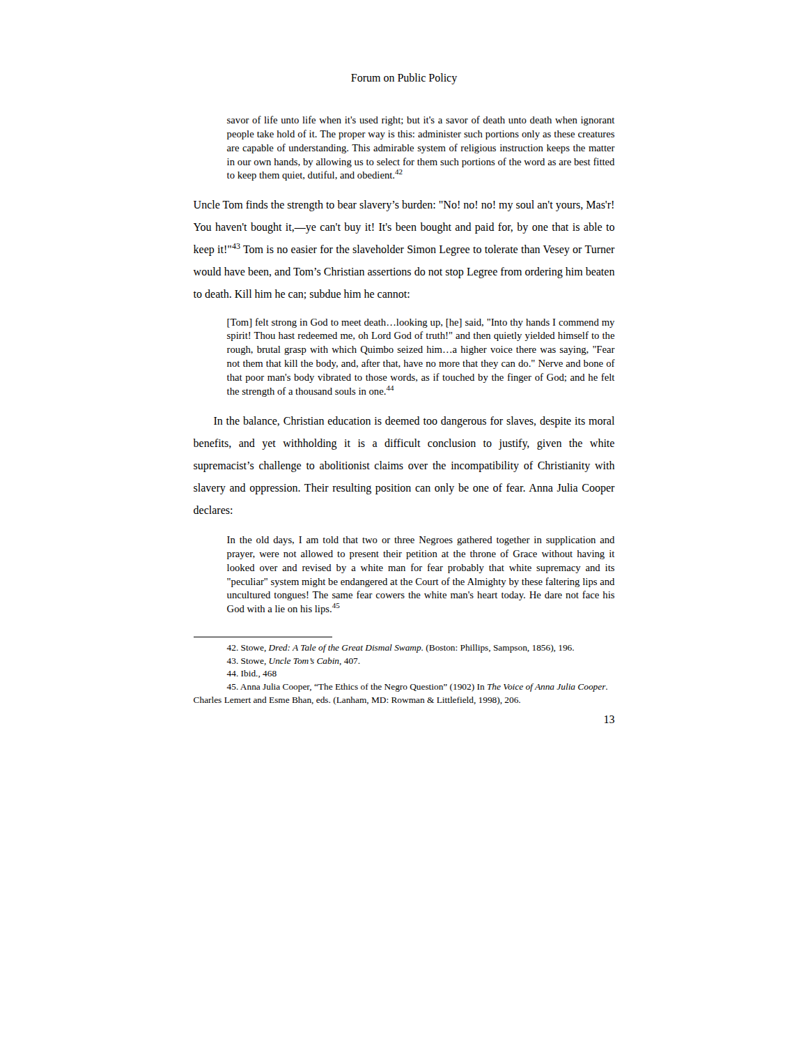Forum on Public Policy
savor of life unto life when it's used right; but it's a savor of death unto death when ignorant people take hold of it. The proper way is this: administer such portions only as these creatures are capable of understanding. This admirable system of religious instruction keeps the matter in our own hands, by allowing us to select for them such portions of the word as are best fitted to keep them quiet, dutiful, and obedient.42
Uncle Tom finds the strength to bear slavery’s burden: "No! no! no! my soul an't yours, Mas'r! You haven't bought it,—ye can't buy it! It's been bought and paid for, by one that is able to keep it!"43 Tom is no easier for the slaveholder Simon Legree to tolerate than Vesey or Turner would have been, and Tom’s Christian assertions do not stop Legree from ordering him beaten to death. Kill him he can; subdue him he cannot:
[Tom] felt strong in God to meet death…looking up, [he] said, "Into thy hands I commend my spirit! Thou hast redeemed me, oh Lord God of truth!" and then quietly yielded himself to the rough, brutal grasp with which Quimbo seized him…a higher voice there was saying, "Fear not them that kill the body, and, after that, have no more that they can do." Nerve and bone of that poor man's body vibrated to those words, as if touched by the finger of God; and he felt the strength of a thousand souls in one.44
In the balance, Christian education is deemed too dangerous for slaves, despite its moral benefits, and yet withholding it is a difficult conclusion to justify, given the white supremacist’s challenge to abolitionist claims over the incompatibility of Christianity with slavery and oppression. Their resulting position can only be one of fear. Anna Julia Cooper declares:
In the old days, I am told that two or three Negroes gathered together in supplication and prayer, were not allowed to present their petition at the throne of Grace without having it looked over and revised by a white man for fear probably that white supremacy and its "peculiar" system might be endangered at the Court of the Almighty by these faltering lips and uncultured tongues! The same fear cowers the white man's heart today. He dare not face his God with a lie on his lips.45
42. Stowe, Dred: A Tale of the Great Dismal Swamp. (Boston: Phillips, Sampson, 1856), 196.
43. Stowe, Uncle Tom’s Cabin, 407.
44. Ibid., 468
45. Anna Julia Cooper, “The Ethics of the Negro Question” (1902) In The Voice of Anna Julia Cooper.
Charles Lemert and Esme Bhan, eds. (Lanham, MD: Rowman & Littlefield, 1998), 206.
13